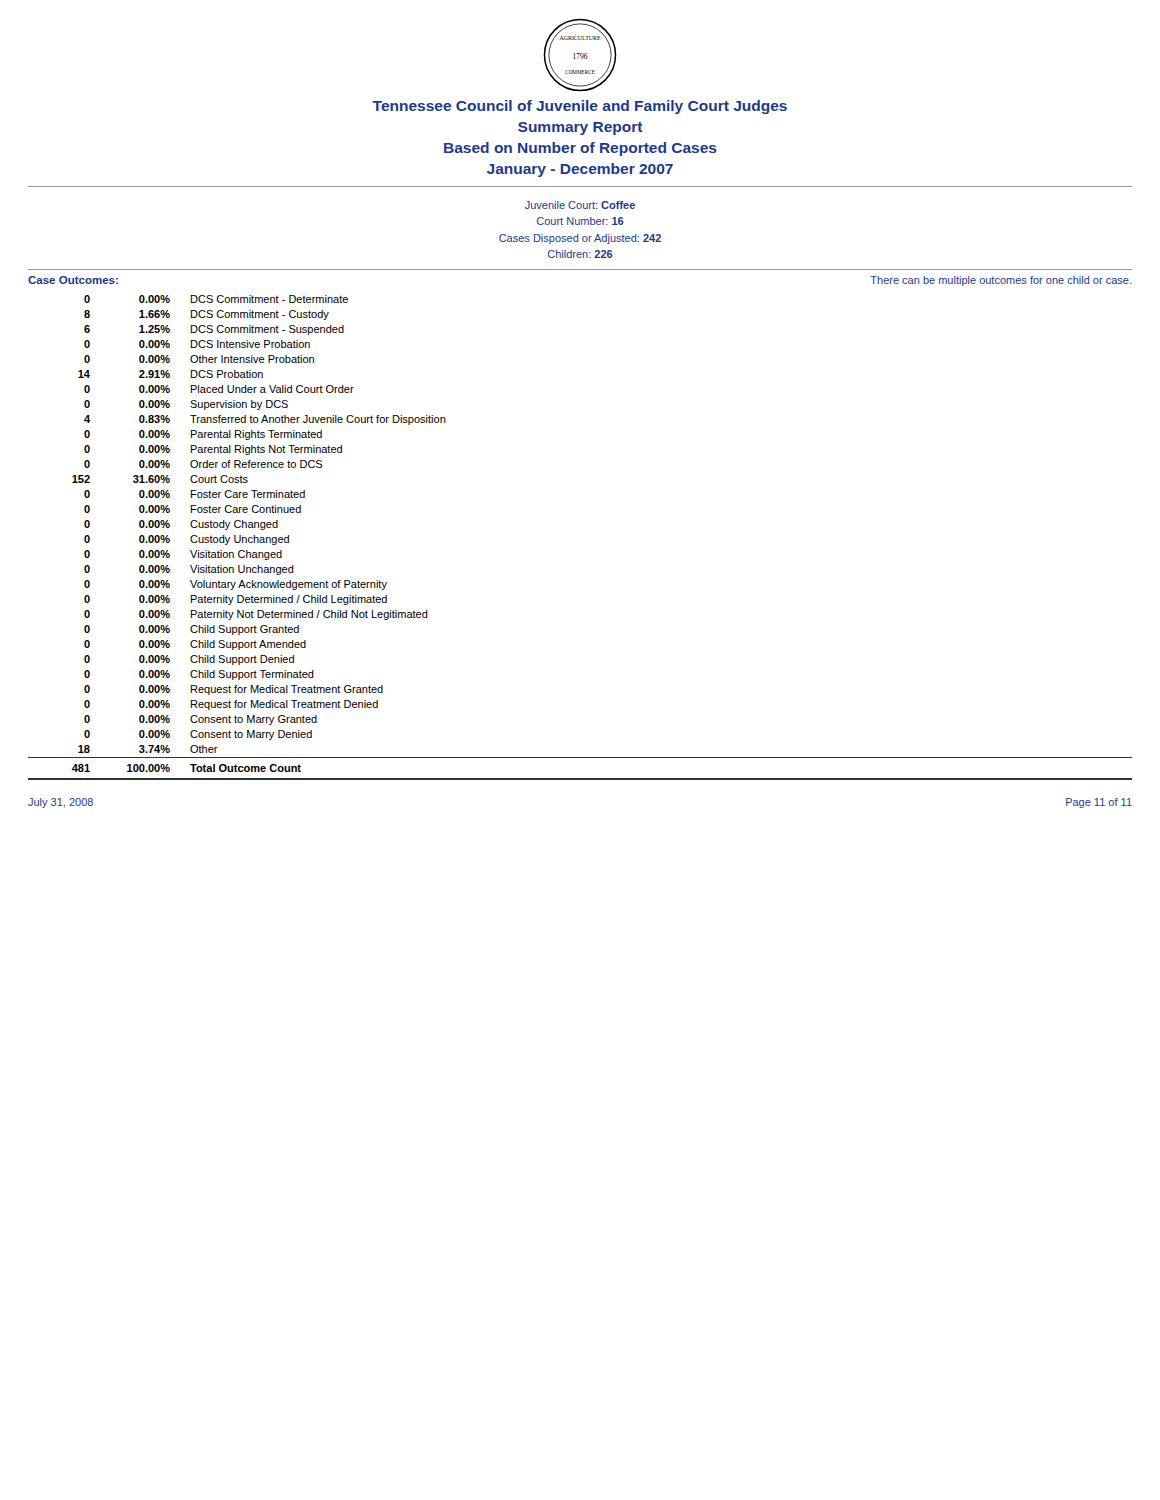Tennessee Council of Juvenile and Family Court Judges
Summary Report
Based on Number of Reported Cases
January - December 2007
Juvenile Court: Coffee
Court Number: 16
Cases Disposed or Adjusted: 242
Children: 226
Case Outcomes: There can be multiple outcomes for one child or case.
| 0 | 0.00% | DCS Commitment - Determinate |
| 8 | 1.66% | DCS Commitment - Custody |
| 6 | 1.25% | DCS Commitment - Suspended |
| 0 | 0.00% | DCS Intensive Probation |
| 0 | 0.00% | Other Intensive Probation |
| 14 | 2.91% | DCS Probation |
| 0 | 0.00% | Placed Under a Valid Court Order |
| 0 | 0.00% | Supervision by DCS |
| 4 | 0.83% | Transferred to Another Juvenile Court for Disposition |
| 0 | 0.00% | Parental Rights Terminated |
| 0 | 0.00% | Parental Rights Not Terminated |
| 0 | 0.00% | Order of Reference to DCS |
| 152 | 31.60% | Court Costs |
| 0 | 0.00% | Foster Care Terminated |
| 0 | 0.00% | Foster Care Continued |
| 0 | 0.00% | Custody Changed |
| 0 | 0.00% | Custody Unchanged |
| 0 | 0.00% | Visitation Changed |
| 0 | 0.00% | Visitation Unchanged |
| 0 | 0.00% | Voluntary Acknowledgement of Paternity |
| 0 | 0.00% | Paternity Determined / Child Legitimated |
| 0 | 0.00% | Paternity Not Determined / Child Not Legitimated |
| 0 | 0.00% | Child Support Granted |
| 0 | 0.00% | Child Support Amended |
| 0 | 0.00% | Child Support Denied |
| 0 | 0.00% | Child Support Terminated |
| 0 | 0.00% | Request for Medical Treatment Granted |
| 0 | 0.00% | Request for Medical Treatment Denied |
| 0 | 0.00% | Consent to Marry Granted |
| 0 | 0.00% | Consent to Marry Denied |
| 18 | 3.74% | Other |
| 481 | 100.00% | Total Outcome Count |
July 31, 2008 Page 11 of 11